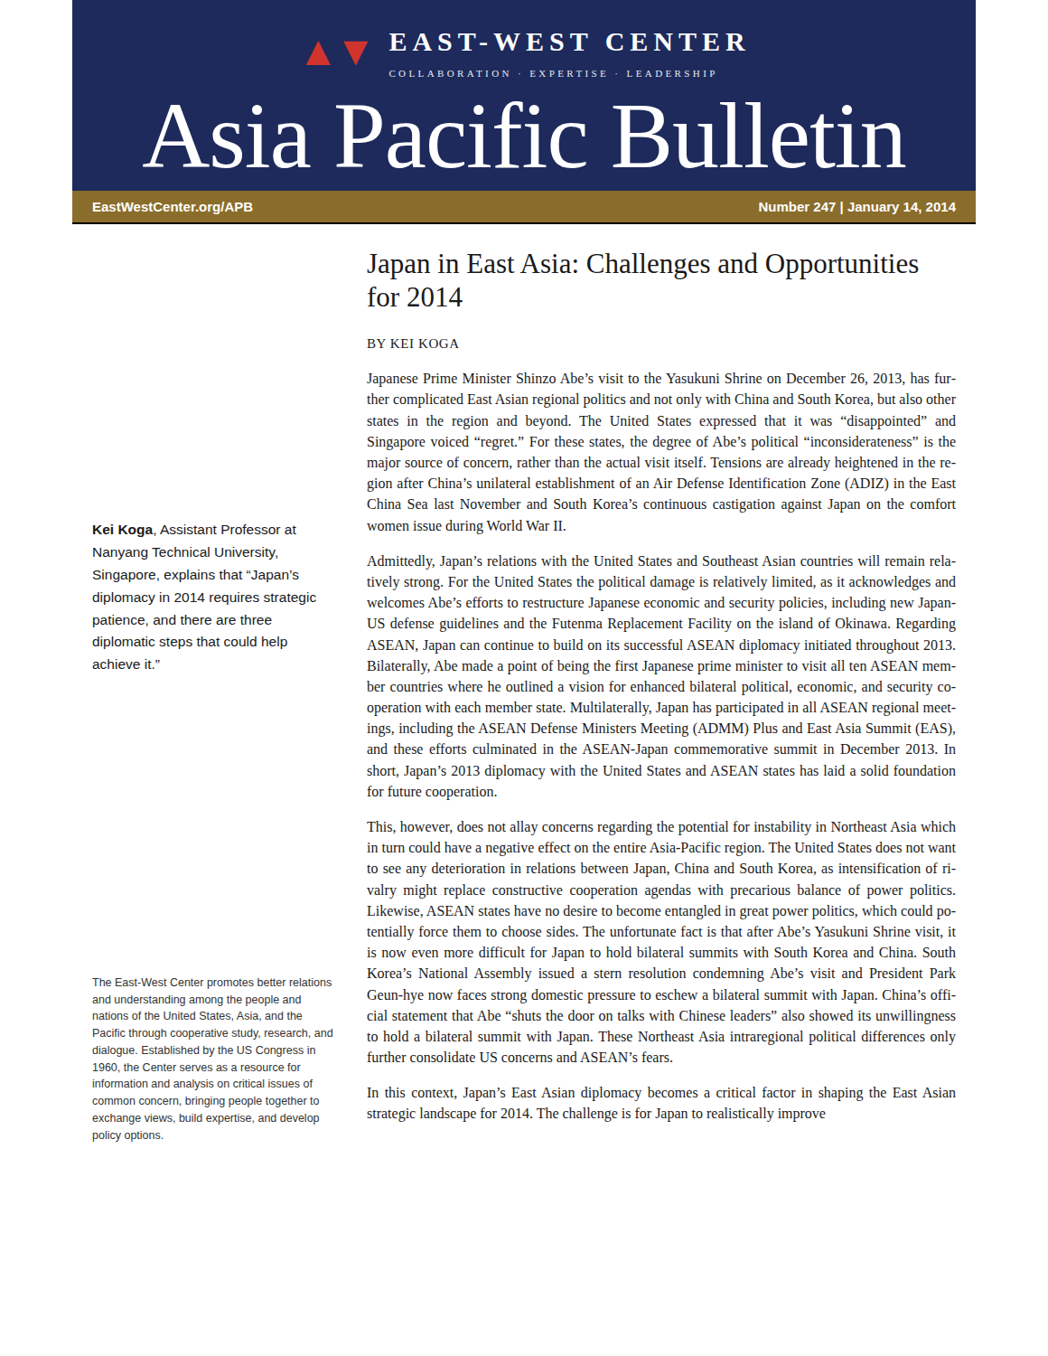▲▼ EAST-WEST CENTER
COLLABORATION · EXPERTISE · LEADERSHIP
Asia Pacific Bulletin
EastWestCenter.org/APB Number 247 | January 14, 2014
Kei Koga, Assistant Professor at Nanyang Technical University, Singapore, explains that “Japan’s diplomacy in 2014 requires strategic patience, and there are three diplomatic steps that could help achieve it.”
The East-West Center promotes better relations and understanding among the people and nations of the United States, Asia, and the Pacific through cooperative study, research, and dialogue. Established by the US Congress in 1960, the Center serves as a resource for information and analysis on critical issues of common concern, bringing people together to exchange views, build expertise, and develop policy options.
Japan in East Asia: Challenges and Opportunities for 2014
BY KEI KOGA
Japanese Prime Minister Shinzo Abe’s visit to the Yasukuni Shrine on December 26, 2013, has further complicated East Asian regional politics and not only with China and South Korea, but also other states in the region and beyond. The United States expressed that it was “disappointed” and Singapore voiced “regret.” For these states, the degree of Abe’s political “inconsiderateness” is the major source of concern, rather than the actual visit itself. Tensions are already heightened in the region after China’s unilateral establishment of an Air Defense Identification Zone (ADIZ) in the East China Sea last November and South Korea’s continuous castigation against Japan on the comfort women issue during World War II.
Admittedly, Japan’s relations with the United States and Southeast Asian countries will remain relatively strong. For the United States the political damage is relatively limited, as it acknowledges and welcomes Abe’s efforts to restructure Japanese economic and security policies, including new Japan-US defense guidelines and the Futenma Replacement Facility on the island of Okinawa. Regarding ASEAN, Japan can continue to build on its successful ASEAN diplomacy initiated throughout 2013. Bilaterally, Abe made a point of being the first Japanese prime minister to visit all ten ASEAN member countries where he outlined a vision for enhanced bilateral political, economic, and security cooperation with each member state. Multilaterally, Japan has participated in all ASEAN regional meetings, including the ASEAN Defense Ministers Meeting (ADMM) Plus and East Asia Summit (EAS), and these efforts culminated in the ASEAN-Japan commemorative summit in December 2013. In short, Japan’s 2013 diplomacy with the United States and ASEAN states has laid a solid foundation for future cooperation.
This, however, does not allay concerns regarding the potential for instability in Northeast Asia which in turn could have a negative effect on the entire Asia-Pacific region. The United States does not want to see any deterioration in relations between Japan, China and South Korea, as intensification of rivalry might replace constructive cooperation agendas with precarious balance of power politics. Likewise, ASEAN states have no desire to become entangled in great power politics, which could potentially force them to choose sides. The unfortunate fact is that after Abe’s Yasukuni Shrine visit, it is now even more difficult for Japan to hold bilateral summits with South Korea and China. South Korea’s National Assembly issued a stern resolution condemning Abe’s visit and President Park Geun-hye now faces strong domestic pressure to eschew a bilateral summit with Japan. China’s official statement that Abe “shuts the door on talks with Chinese leaders” also showed its unwillingness to hold a bilateral summit with Japan. These Northeast Asia intraregional political differences only further consolidate US concerns and ASEAN’s fears.
In this context, Japan’s East Asian diplomacy becomes a critical factor in shaping the East Asian strategic landscape for 2014. The challenge is for Japan to realistically improve